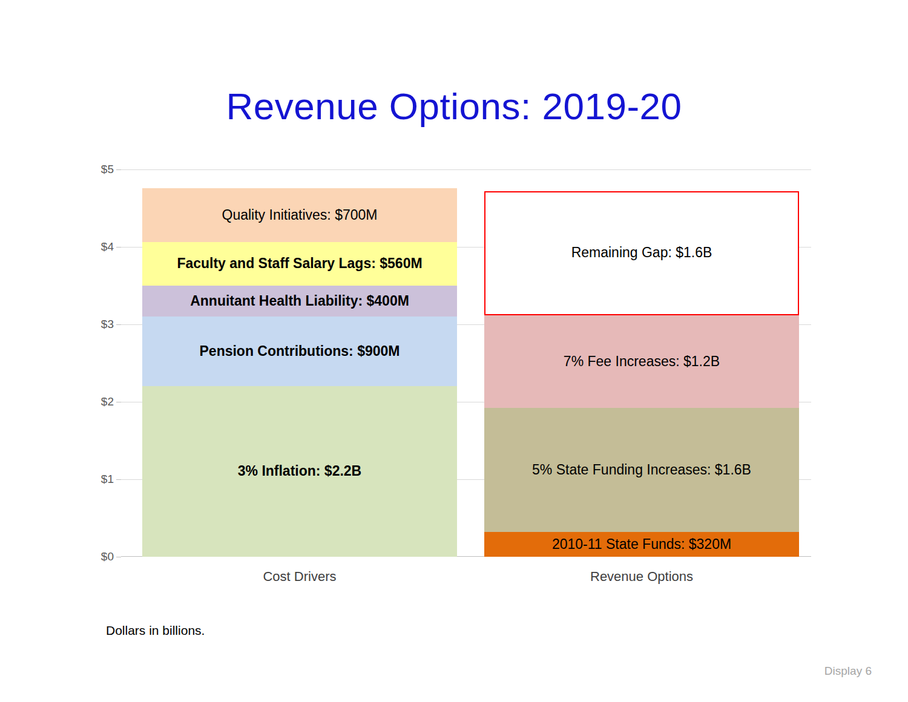Revenue Options: 2019-20
$5
$4
$3
$2
$1
$0
Quality Initiatives: $700M
Faculty and Staff Salary Lags: $560M
Annuitant Health Liability: $400M
Pension Contributions: $900M
3% Inflation: $2.2B
Remaining Gap: $1.6B
7% Fee Increases: $1.2B
5% State Funding Increases: $1.6B
2010-11 State Funds: $320M
Cost Drivers
Revenue Options
Dollars in billions.
Display 6